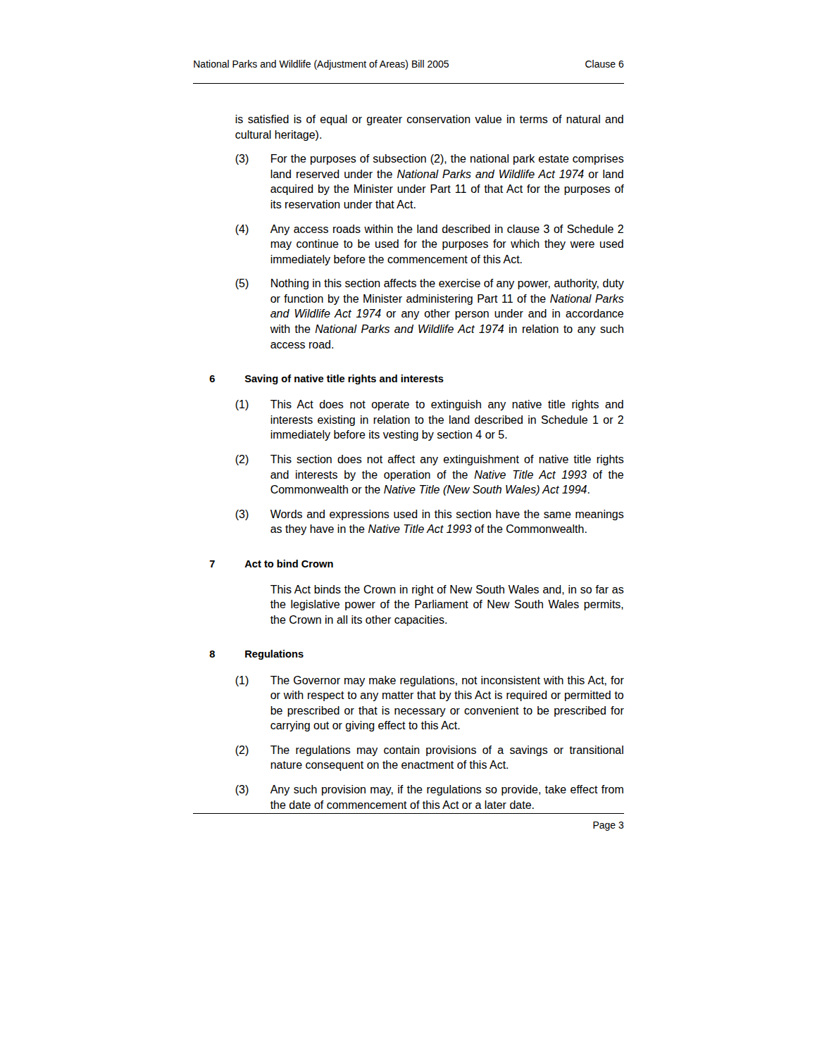National Parks and Wildlife (Adjustment of Areas) Bill 2005
Clause 6
is satisfied is of equal or greater conservation value in terms of natural and cultural heritage).
(3)
For the purposes of subsection (2), the national park estate comprises land reserved under the National Parks and Wildlife Act 1974 or land acquired by the Minister under Part 11 of that Act for the purposes of its reservation under that Act.
(4)
Any access roads within the land described in clause 3 of Schedule 2 may continue to be used for the purposes for which they were used immediately before the commencement of this Act.
(5)
Nothing in this section affects the exercise of any power, authority, duty or function by the Minister administering Part 11 of the National Parks and Wildlife Act 1974 or any other person under and in accordance with the National Parks and Wildlife Act 1974 in relation to any such access road.
6
Saving of native title rights and interests
(1)
This Act does not operate to extinguish any native title rights and interests existing in relation to the land described in Schedule 1 or 2 immediately before its vesting by section 4 or 5.
(2)
This section does not affect any extinguishment of native title rights and interests by the operation of the Native Title Act 1993 of the Commonwealth or the Native Title (New South Wales) Act 1994.
(3)
Words and expressions used in this section have the same meanings as they have in the Native Title Act 1993 of the Commonwealth.
7
Act to bind Crown
This Act binds the Crown in right of New South Wales and, in so far as the legislative power of the Parliament of New South Wales permits, the Crown in all its other capacities.
8
Regulations
(1)
The Governor may make regulations, not inconsistent with this Act, for or with respect to any matter that by this Act is required or permitted to be prescribed or that is necessary or convenient to be prescribed for carrying out or giving effect to this Act.
(2)
The regulations may contain provisions of a savings or transitional nature consequent on the enactment of this Act.
(3)
Any such provision may, if the regulations so provide, take effect from the date of commencement of this Act or a later date.
Page 3